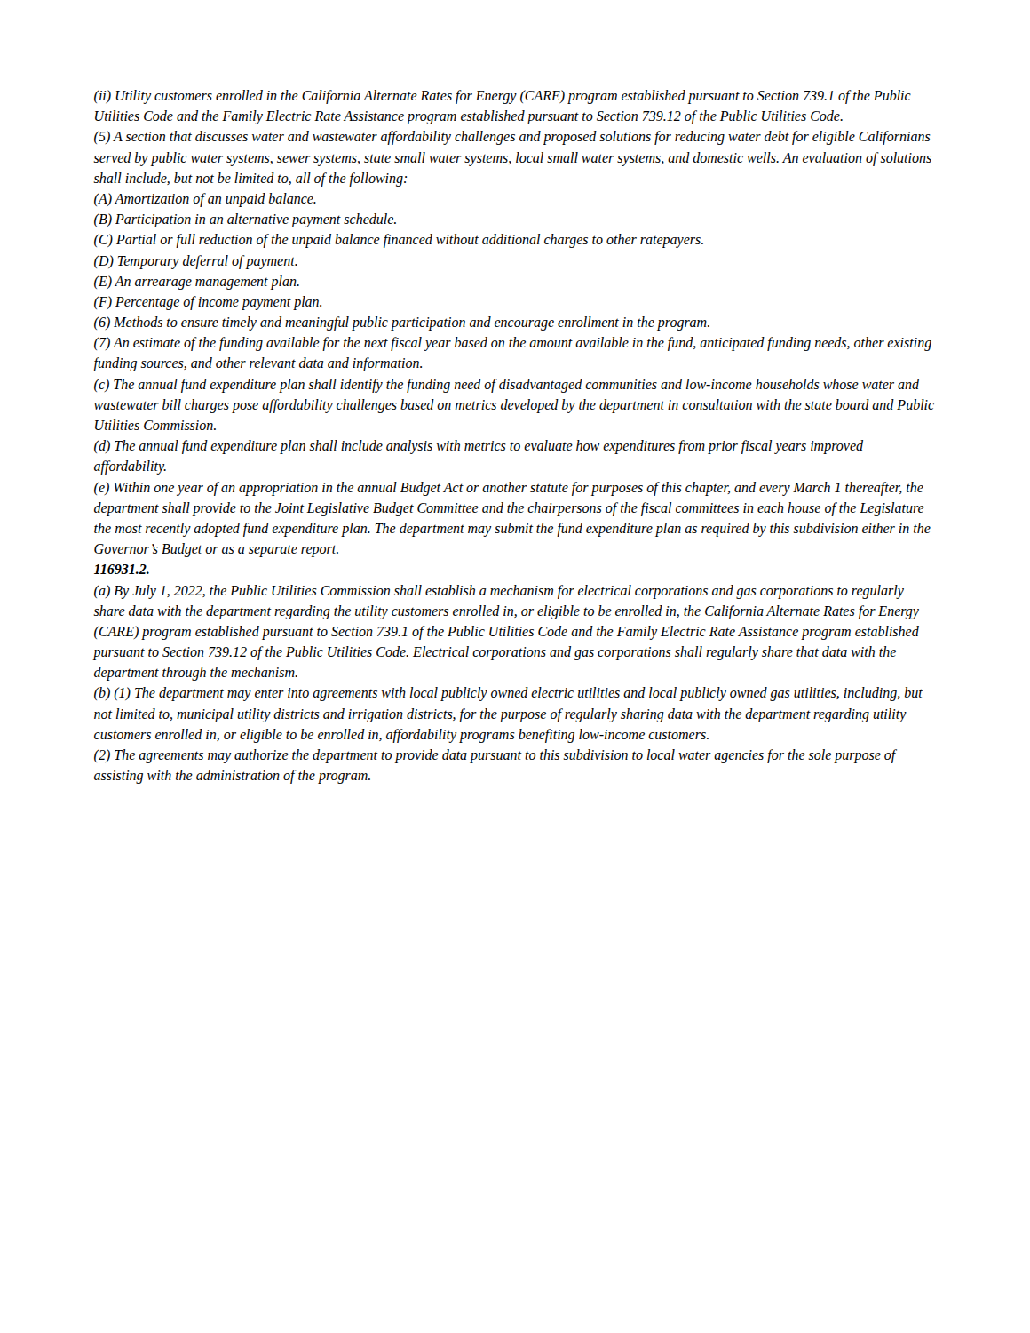(ii) Utility customers enrolled in the California Alternate Rates for Energy (CARE) program established pursuant to Section 739.1 of the Public Utilities Code and the Family Electric Rate Assistance program established pursuant to Section 739.12 of the Public Utilities Code.
(5) A section that discusses water and wastewater affordability challenges and proposed solutions for reducing water debt for eligible Californians served by public water systems, sewer systems, state small water systems, local small water systems, and domestic wells. An evaluation of solutions shall include, but not be limited to, all of the following:
(A) Amortization of an unpaid balance.
(B) Participation in an alternative payment schedule.
(C) Partial or full reduction of the unpaid balance financed without additional charges to other ratepayers.
(D) Temporary deferral of payment.
(E) An arrearage management plan.
(F) Percentage of income payment plan.
(6) Methods to ensure timely and meaningful public participation and encourage enrollment in the program.
(7) An estimate of the funding available for the next fiscal year based on the amount available in the fund, anticipated funding needs, other existing funding sources, and other relevant data and information.
(c) The annual fund expenditure plan shall identify the funding need of disadvantaged communities and low-income households whose water and wastewater bill charges pose affordability challenges based on metrics developed by the department in consultation with the state board and Public Utilities Commission.
(d) The annual fund expenditure plan shall include analysis with metrics to evaluate how expenditures from prior fiscal years improved affordability.
(e) Within one year of an appropriation in the annual Budget Act or another statute for purposes of this chapter, and every March 1 thereafter, the department shall provide to the Joint Legislative Budget Committee and the chairpersons of the fiscal committees in each house of the Legislature the most recently adopted fund expenditure plan. The department may submit the fund expenditure plan as required by this subdivision either in the Governor’s Budget or as a separate report.
116931.2.
(a) By July 1, 2022, the Public Utilities Commission shall establish a mechanism for electrical corporations and gas corporations to regularly share data with the department regarding the utility customers enrolled in, or eligible to be enrolled in, the California Alternate Rates for Energy (CARE) program established pursuant to Section 739.1 of the Public Utilities Code and the Family Electric Rate Assistance program established pursuant to Section 739.12 of the Public Utilities Code. Electrical corporations and gas corporations shall regularly share that data with the department through the mechanism.
(b) (1) The department may enter into agreements with local publicly owned electric utilities and local publicly owned gas utilities, including, but not limited to, municipal utility districts and irrigation districts, for the purpose of regularly sharing data with the department regarding utility customers enrolled in, or eligible to be enrolled in, affordability programs benefiting low-income customers.
(2) The agreements may authorize the department to provide data pursuant to this subdivision to local water agencies for the sole purpose of assisting with the administration of the program.